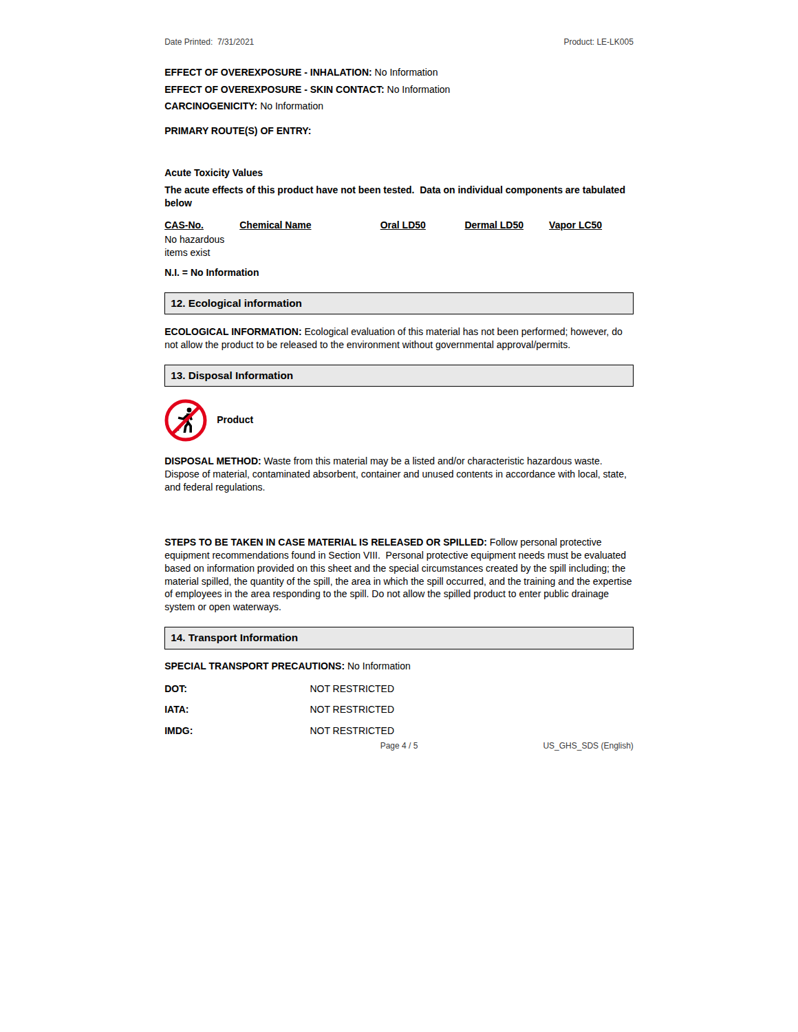Date Printed: 7/31/2021
Product: LE-LK005
EFFECT OF OVEREXPOSURE - INHALATION: No Information
EFFECT OF OVEREXPOSURE - SKIN CONTACT: No Information
CARCINOGENICITY: No Information
PRIMARY ROUTE(S) OF ENTRY:
Acute Toxicity Values
The acute effects of this product have not been tested. Data on individual components are tabulated below
| CAS-No. | Chemical Name | Oral LD50 | Dermal LD50 | Vapor LC50 |
| --- | --- | --- | --- | --- |
| No hazardous items exist | | | | |
N.I. = No Information
12. Ecological information
ECOLOGICAL INFORMATION: Ecological evaluation of this material has not been performed; however, do not allow the product to be released to the environment without governmental approval/permits.
13. Disposal Information
Product
DISPOSAL METHOD: Waste from this material may be a listed and/or characteristic hazardous waste. Dispose of material, contaminated absorbent, container and unused contents in accordance with local, state, and federal regulations.
STEPS TO BE TAKEN IN CASE MATERIAL IS RELEASED OR SPILLED: Follow personal protective equipment recommendations found in Section VIII. Personal protective equipment needs must be evaluated based on information provided on this sheet and the special circumstances created by the spill including; the material spilled, the quantity of the spill, the area in which the spill occurred, and the training and the expertise of employees in the area responding to the spill. Do not allow the spilled product to enter public drainage system or open waterways.
14. Transport Information
SPECIAL TRANSPORT PRECAUTIONS: No Information
| DOT: | NOT RESTRICTED |
| IATA: | NOT RESTRICTED |
| IMDG: | NOT RESTRICTED |
Page 4 / 5
US_GHS_SDS (English)